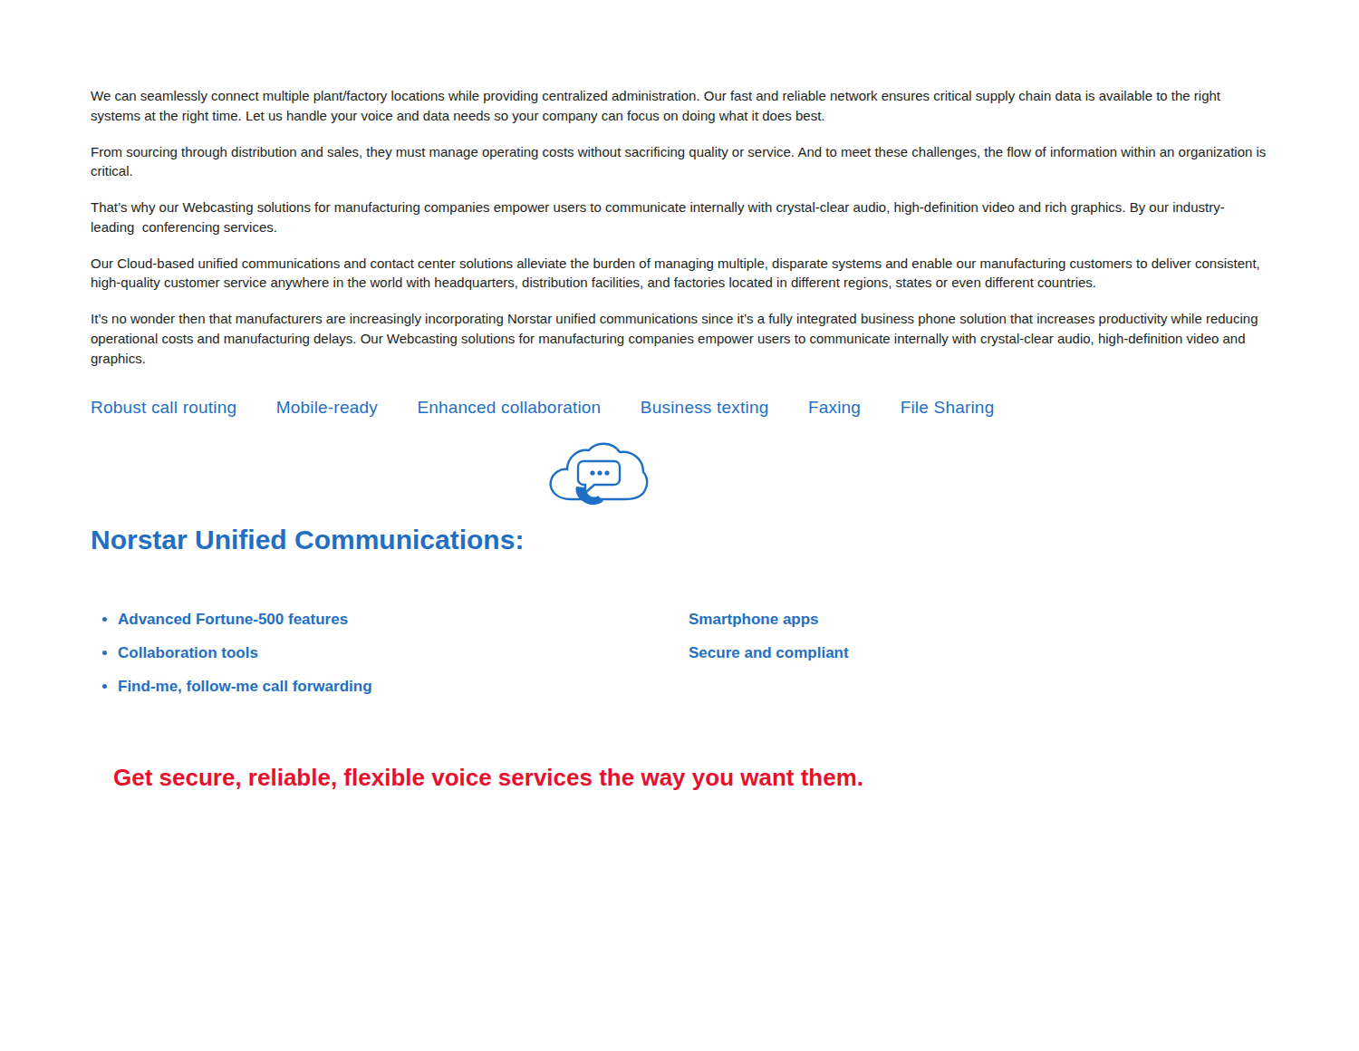We can seamlessly connect multiple plant/factory locations while providing centralized administration. Our fast and reliable network ensures critical supply chain data is available to the right systems at the right time. Let us handle your voice and data needs so your company can focus on doing what it does best.
From sourcing through distribution and sales, they must manage operating costs without sacrificing quality or service. And to meet these challenges, the flow of information within an organization is critical.
That’s why our Webcasting solutions for manufacturing companies empower users to communicate internally with crystal-clear audio, high-definition video and rich graphics. By our industry-leading conferencing services.
Our Cloud-based unified communications and contact center solutions alleviate the burden of managing multiple, disparate systems and enable our manufacturing customers to deliver consistent, high-quality customer service anywhere in the world with headquarters, distribution facilities, and factories located in different regions, states or even different countries.
It’s no wonder then that manufacturers are increasingly incorporating Norstar unified communications since it’s a fully integrated business phone solution that increases productivity while reducing operational costs and manufacturing delays. Our Webcasting solutions for manufacturing companies empower users to communicate internally with crystal-clear audio, high-definition video and graphics.
Robust call routing Mobile-ready Enhanced collaboration Business texting Faxing File Sharing
Norstar Unified Communications:
Advanced Fortune-500 features
Collaboration tools
Find-me, follow-me call forwarding
Smartphone apps
Secure and compliant
Get secure, reliable, flexible voice services the way you want them.